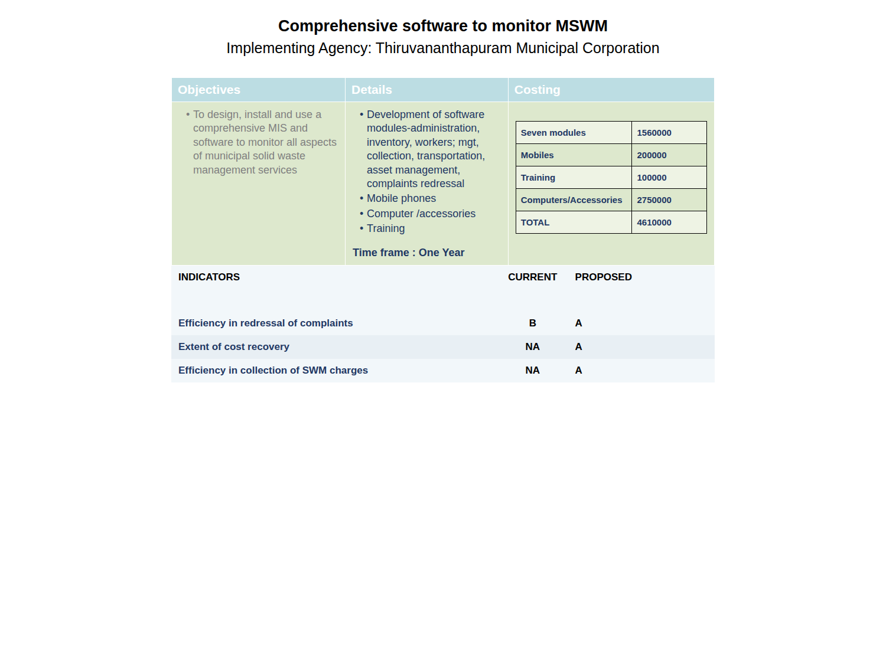Comprehensive software to monitor MSWM
Implementing Agency: Thiruvananthapuram Municipal Corporation
| Objectives | Details | Costing |
| --- | --- | --- |
| To design, install and use a comprehensive MIS and software to monitor all aspects of municipal solid waste management services | Development of software modules-administration, inventory, workers; mgt, collection, transportation, asset management, complaints redressal Mobile phones Computer /accessories Training Time frame : One Year | / Seven modules / 1560000 / / Mobiles / 200000 / / Training / 100000 / / Computers/Accessories / 2750000 / / TOTAL / 4610000 / |
| INDICATORS | CURRENT | PROPOSED |
| --- | --- | --- |
| Efficiency in redressal of complaints | B | A |
| Extent of cost recovery | NA | A |
| Efficiency in collection of SWM charges | NA | A |